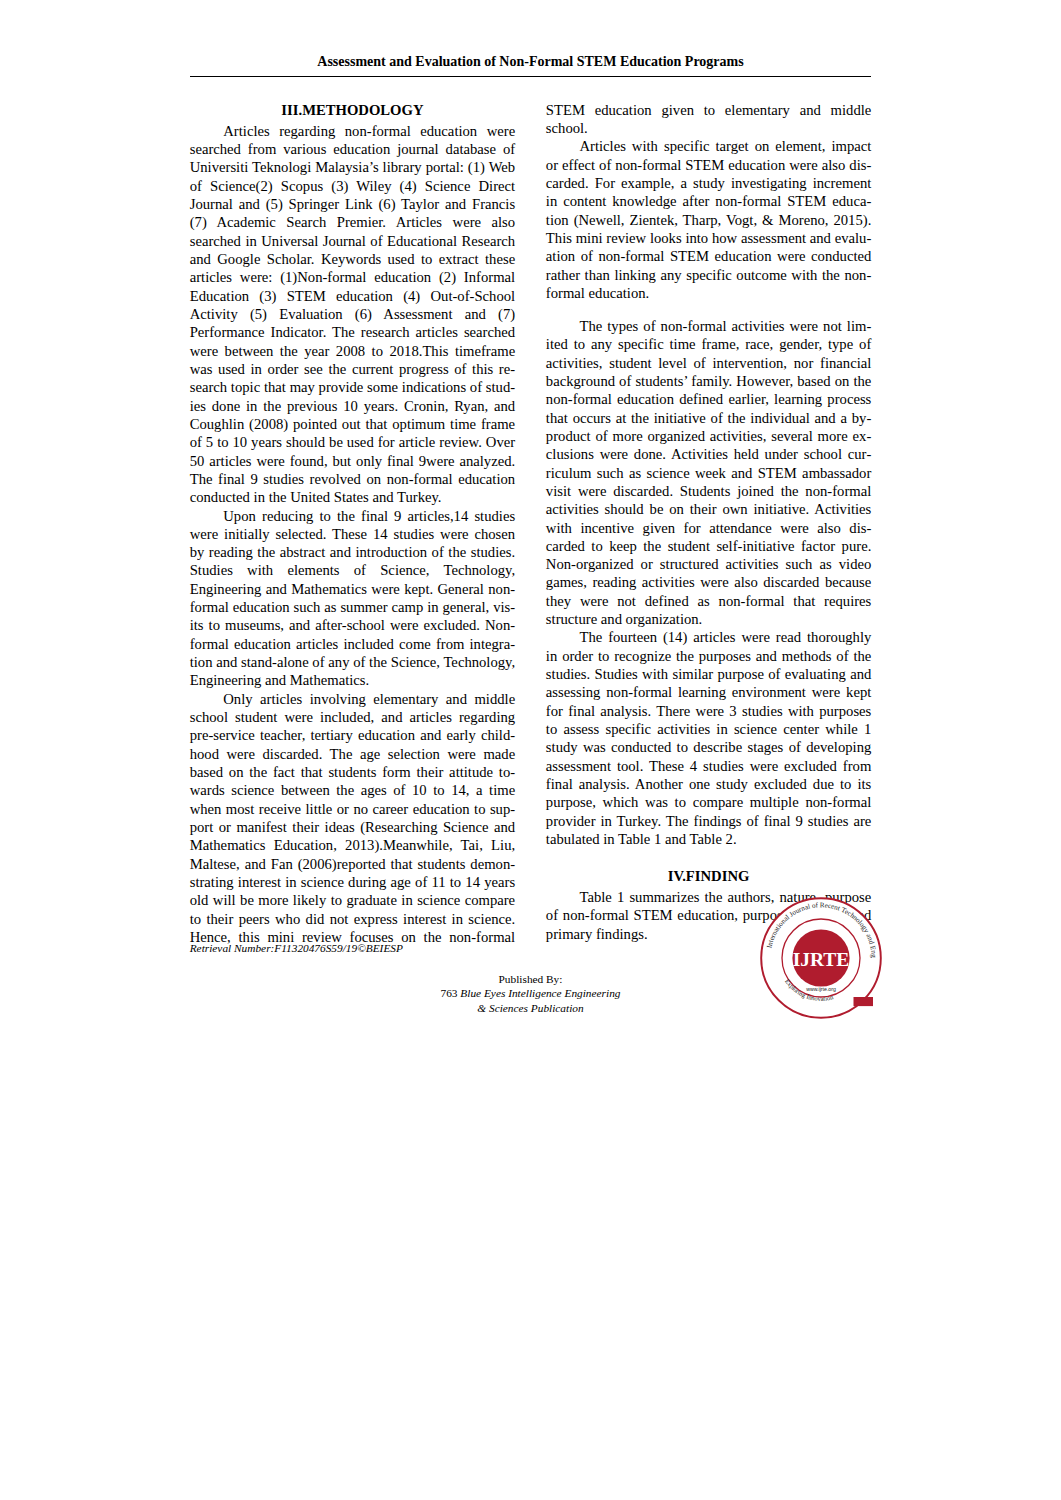Assessment and Evaluation of Non-Formal STEM Education Programs
III.METHODOLOGY
Articles regarding non-formal education were searched from various education journal database of Universiti Teknologi Malaysia’s library portal: (1) Web of Science(2) Scopus (3) Wiley (4) Science Direct Journal and (5) Springer Link (6) Taylor and Francis (7) Academic Search Premier. Articles were also searched in Universal Journal of Educational Research and Google Scholar. Keywords used to extract these articles were: (1)Non-formal education (2) Informal Education (3) STEM education (4) Out-of-School Activity (5) Evaluation (6) Assessment and (7) Performance Indicator. The research articles searched were between the year 2008 to 2018.This timeframe was used in order see the current progress of this research topic that may provide some indications of studies done in the previous 10 years. Cronin, Ryan, and Coughlin (2008) pointed out that optimum time frame of 5 to 10 years should be used for article review. Over 50 articles were found, but only final 9were analyzed. The final 9 studies revolved on non-formal education conducted in the United States and Turkey.
Upon reducing to the final 9 articles,14 studies were initially selected. These 14 studies were chosen by reading the abstract and introduction of the studies. Studies with elements of Science, Technology, Engineering and Mathematics were kept. General non-formal education such as summer camp in general, visits to museums, and after-school were excluded. Non-formal education articles included come from integration and stand-alone of any of the Science, Technology, Engineering and Mathematics.
Only articles involving elementary and middle school student were included, and articles regarding pre-service teacher, tertiary education and early childhood were discarded. The age selection were made based on the fact that students form their attitude towards science between the ages of 10 to 14, a time when most receive little or no career education to support or manifest their ideas (Researching Science and Mathematics Education, 2013).Meanwhile, Tai, Liu, Maltese, and Fan (2006)reported that students demonstrating interest in science during age of 11 to 14 years old will be more likely to graduate in science compare to their peers who did not express interest in science. Hence, this mini review focuses on the non-formal STEM education given to elementary and middle school.
Articles with specific target on element, impact or effect of non-formal STEM education were also discarded. For example, a study investigating increment in content knowledge after non-formal STEM education (Newell, Zientek, Tharp, Vogt, & Moreno, 2015). This mini review looks into how assessment and evaluation of non-formal STEM education were conducted rather than linking any specific outcome with the non-formal education.
The types of non-formal activities were not limited to any specific time frame, race, gender, type of activities, student level of intervention, nor financial background of students’ family. However, based on the non-formal education defined earlier, learning process that occurs at the initiative of the individual and a by-product of more organized activities, several more exclusions were done. Activities held under school curriculum such as science week and STEM ambassador visit were discarded. Students joined the non-formal activities should be on their own initiative. Activities with incentive given for attendance were also discarded to keep the student self-initiative factor pure. Non-organized or structured activities such as video games, reading activities were also discarded because they were not defined as non-formal that requires structure and organization.
The fourteen (14) articles were read thoroughly in order to recognize the purposes and methods of the studies. Studies with similar purpose of evaluating and assessing non-formal learning environment were kept for final analysis. There were 3 studies with purposes to assess specific activities in science center while 1 study was conducted to describe stages of developing assessment tool. These 4 studies were excluded from final analysis. Another one study excluded due to its purpose, which was to compare multiple non-formal provider in Turkey. The findings of final 9 studies are tabulated in Table 1 and Table 2.
IV.FINDING
Table 1 summarizes the authors, nature, purpose of non-formal STEM education, purpose of study, and primary findings.
Retrieval Number:F11320476S59/19©BEIESP
Published By:
763 Blue Eyes Intelligence Engineering
& Sciences Publication
IJRTE International Journal of Recent Technology and Engineering Exploring Innovation www.ijrte.org